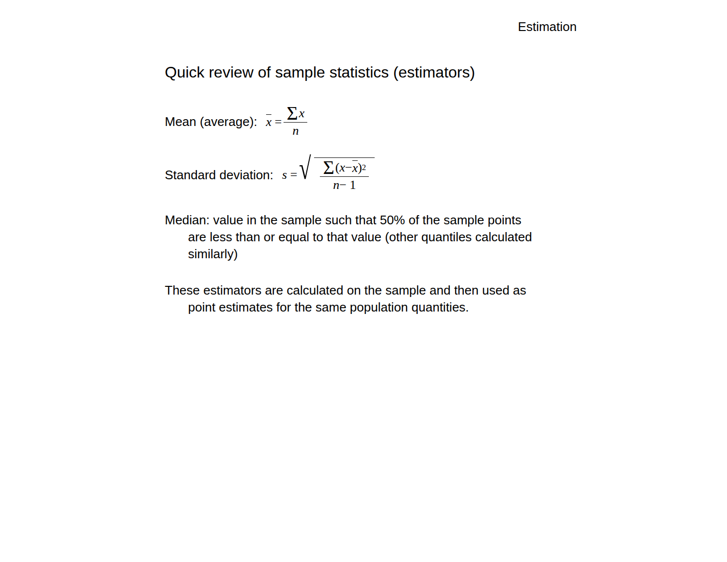Estimation
Quick review of sample statistics (estimators)
Mean (average): x = Σx n
Standard deviation: s = √ Σ(x − x)2 n − 1
Median: value in the sample such that 50% of the sample points are less than or equal to that value (other quantiles calculated similarly)
These estimators are calculated on the sample and then used as point estimates for the same population quantities.